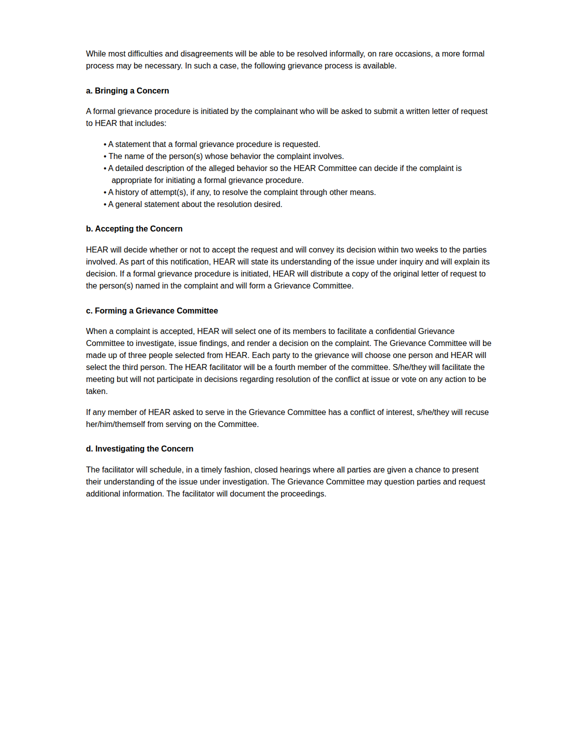While most difficulties and disagreements will be able to be resolved informally, on rare occasions, a more formal process may be necessary. In such a case, the following grievance process is available.
a. Bringing a Concern
A formal grievance procedure is initiated by the complainant who will be asked to submit a written letter of request to HEAR that includes:
• A statement that a formal grievance procedure is requested.
• The name of the person(s) whose behavior the complaint involves.
• A detailed description of the alleged behavior so the HEAR Committee can decide if the complaint is appropriate for initiating a formal grievance procedure.
• A history of attempt(s), if any, to resolve the complaint through other means.
• A general statement about the resolution desired.
b. Accepting the Concern
HEAR will decide whether or not to accept the request and will convey its decision within two weeks to the parties involved. As part of this notification, HEAR will state its understanding of the issue under inquiry and will explain its decision. If a formal grievance procedure is initiated, HEAR will distribute a copy of the original letter of request to the person(s) named in the complaint and will form a Grievance Committee.
c. Forming a Grievance Committee
When a complaint is accepted, HEAR will select one of its members to facilitate a confidential Grievance Committee to investigate, issue findings, and render a decision on the complaint. The Grievance Committee will be made up of three people selected from HEAR. Each party to the grievance will choose one person and HEAR will select the third person. The HEAR facilitator will be a fourth member of the committee. S/he/they will facilitate the meeting but will not participate in decisions regarding resolution of the conflict at issue or vote on any action to be taken.
If any member of HEAR asked to serve in the Grievance Committee has a conflict of interest, s/he/they will recuse her/him/themself from serving on the Committee.
d. Investigating the Concern
The facilitator will schedule, in a timely fashion, closed hearings where all parties are given a chance to present their understanding of the issue under investigation. The Grievance Committee may question parties and request additional information. The facilitator will document the proceedings.